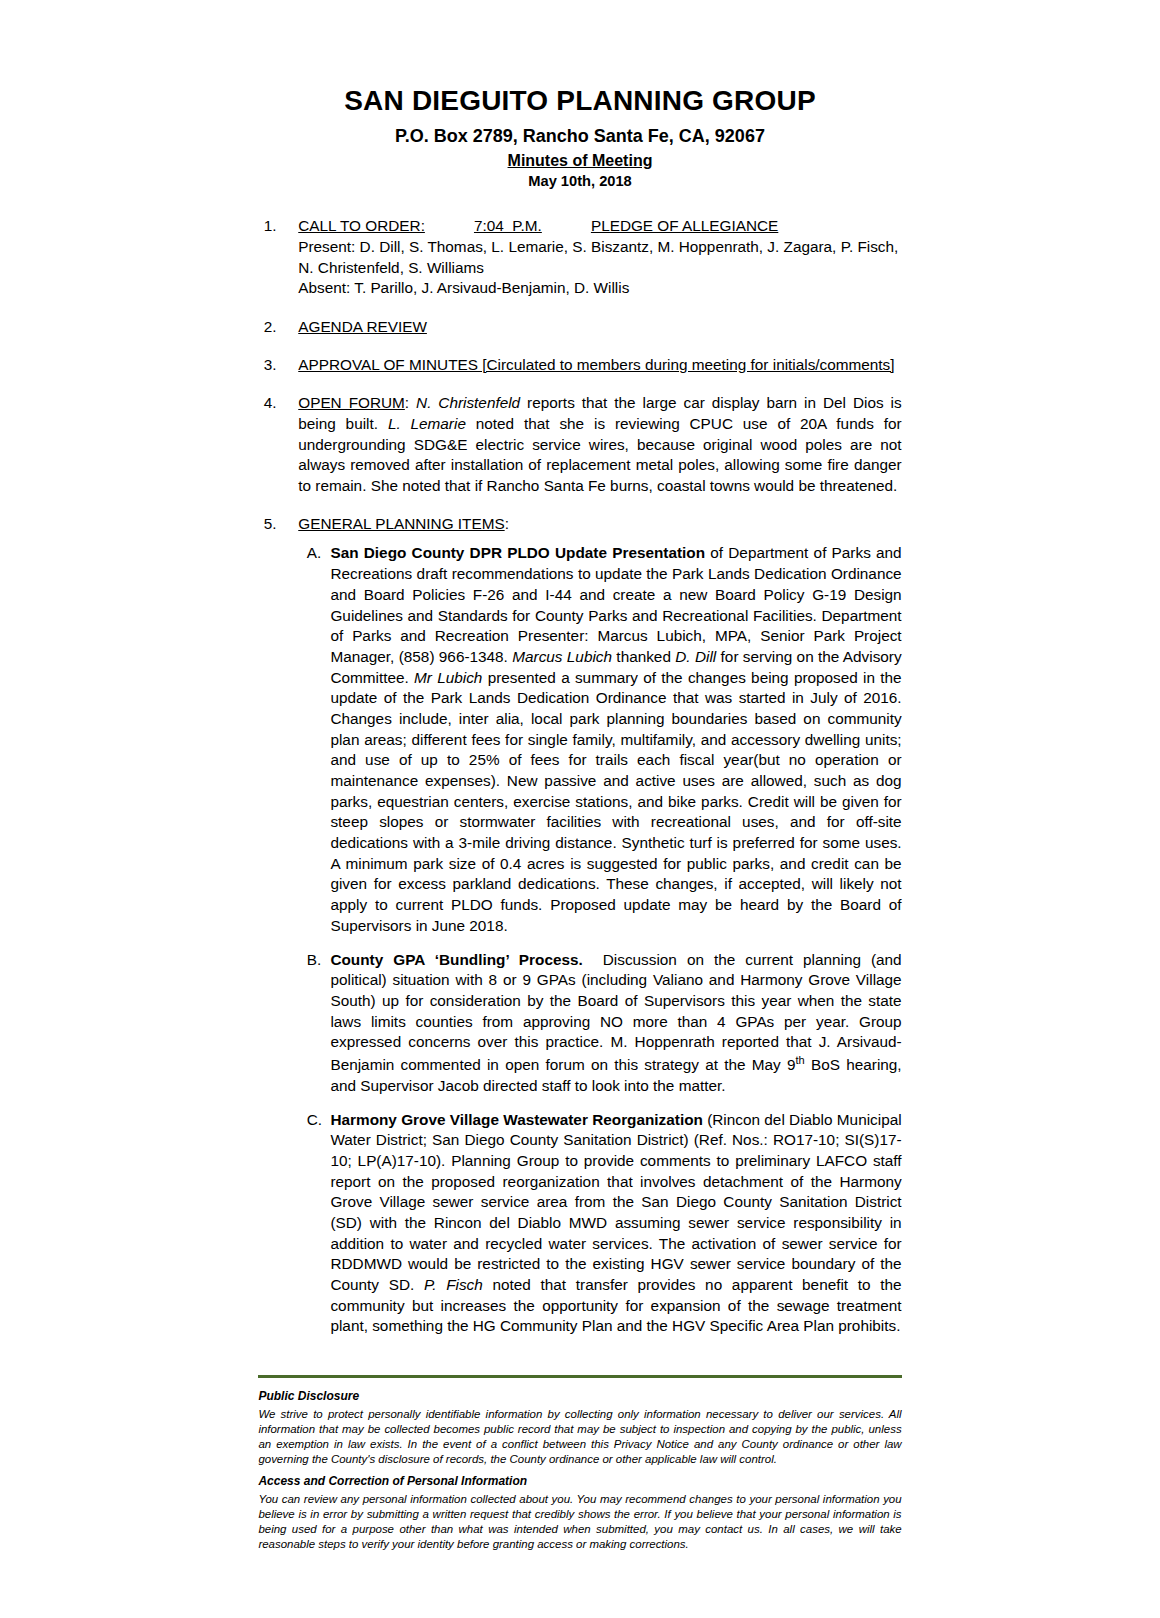SAN DIEGUITO PLANNING GROUP
P.O. Box 2789, Rancho Santa Fe, CA, 92067
Minutes of Meeting
May 10th, 2018
1.
CALL TO ORDER: 7:04 P.M. PLEDGE OF ALLEGIANCE Present: D. Dill, S. Thomas, L. Lemarie, S. Biszantz, M. Hoppenrath, J. Zagara, P. Fisch, N. Christenfeld, S. Williams Absent: T. Parillo, J. Arsivaud-Benjamin, D. Willis
2.
AGENDA REVIEW
3.
APPROVAL OF MINUTES [Circulated to members during meeting for initials/comments]
4.
OPEN FORUM: N. Christenfeld reports that the large car display barn in Del Dios is being built. L. Lemarie noted that she is reviewing CPUC use of 20A funds for undergrounding SDG&E electric service wires, because original wood poles are not always removed after installation of replacement metal poles, allowing some fire danger to remain. She noted that if Rancho Santa Fe burns, coastal towns would be threatened.
5.
GENERAL PLANNING ITEMS:
A.
San Diego County DPR PLDO Update Presentation of Department of Parks and Recreations draft recommendations to update the Park Lands Dedication Ordinance and Board Policies F-26 and I-44 and create a new Board Policy G-19 Design Guidelines and Standards for County Parks and Recreational Facilities. Department of Parks and Recreation Presenter: Marcus Lubich, MPA, Senior Park Project Manager, (858) 966-1348. Marcus Lubich thanked D. Dill for serving on the Advisory Committee. Mr Lubich presented a summary of the changes being proposed in the update of the Park Lands Dedication Ordinance that was started in July of 2016. Changes include, inter alia, local park planning boundaries based on community plan areas; different fees for single family, multifamily, and accessory dwelling units; and use of up to 25% of fees for trails each fiscal year(but no operation or maintenance expenses). New passive and active uses are allowed, such as dog parks, equestrian centers, exercise stations, and bike parks. Credit will be given for steep slopes or stormwater facilities with recreational uses, and for off-site dedications with a 3-mile driving distance. Synthetic turf is preferred for some uses. A minimum park size of 0.4 acres is suggested for public parks, and credit can be given for excess parkland dedications. These changes, if accepted, will likely not apply to current PLDO funds. Proposed update may be heard by the Board of Supervisors in June 2018.
B.
County GPA ‘Bundling’ Process. Discussion on the current planning (and political) situation with 8 or 9 GPAs (including Valiano and Harmony Grove Village South) up for consideration by the Board of Supervisors this year when the state laws limits counties from approving NO more than 4 GPAs per year. Group expressed concerns over this practice. M. Hoppenrath reported that J. Arsivaud-Benjamin commented in open forum on this strategy at the May 9th BoS hearing, and Supervisor Jacob directed staff to look into the matter.
C.
Harmony Grove Village Wastewater Reorganization (Rincon del Diablo Municipal Water District; San Diego County Sanitation District) (Ref. Nos.: RO17-10; SI(S)17-10; LP(A)17-10). Planning Group to provide comments to preliminary LAFCO staff report on the proposed reorganization that involves detachment of the Harmony Grove Village sewer service area from the San Diego County Sanitation District (SD) with the Rincon del Diablo MWD assuming sewer service responsibility in addition to water and recycled water services. The activation of sewer service for RDDMWD would be restricted to the existing HGV sewer service boundary of the County SD. P. Fisch noted that transfer provides no apparent benefit to the community but increases the opportunity for expansion of the sewage treatment plant, something the HG Community Plan and the HGV Specific Area Plan prohibits.
Public Disclosure
We strive to protect personally identifiable information by collecting only information necessary to deliver our services. All information that may be collected becomes public record that may be subject to inspection and copying by the public, unless an exemption in law exists. In the event of a conflict between this Privacy Notice and any County ordinance or other law governing the County's disclosure of records, the County ordinance or other applicable law will control.
Access and Correction of Personal Information
You can review any personal information collected about you. You may recommend changes to your personal information you believe is in error by submitting a written request that credibly shows the error. If you believe that your personal information is being used for a purpose other than what was intended when submitted, you may contact us. In all cases, we will take reasonable steps to verify your identity before granting access or making corrections.